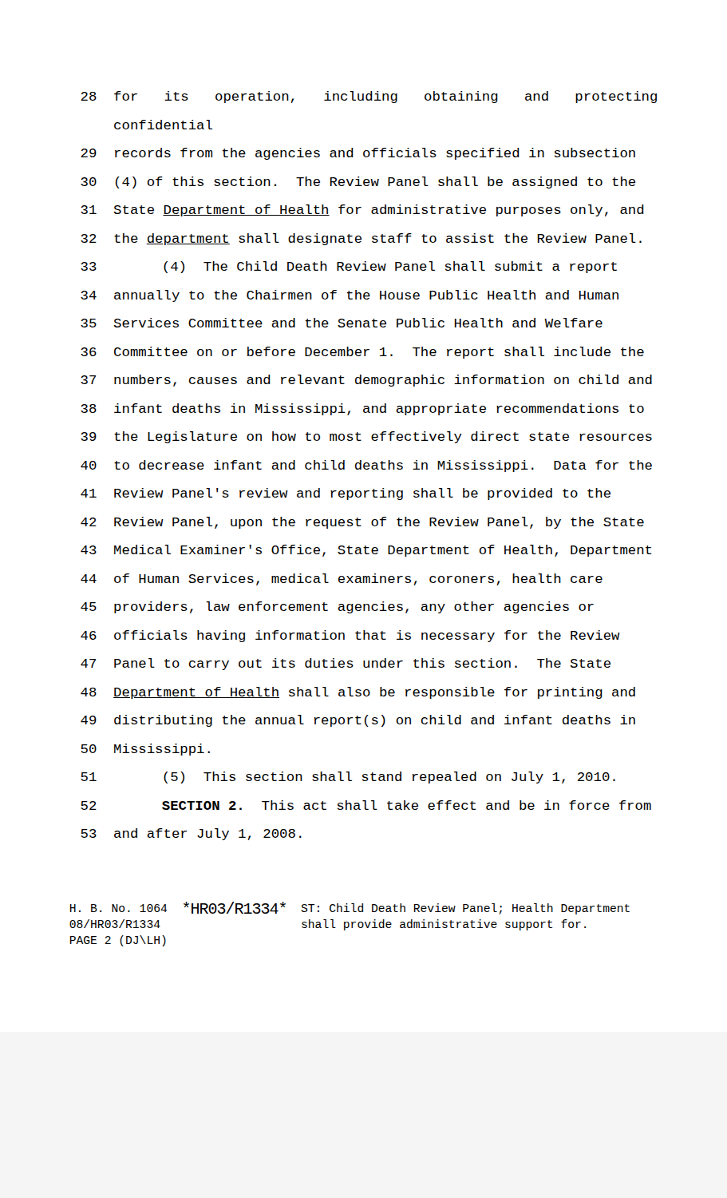for its operation, including obtaining and protecting confidential
records from the agencies and officials specified in subsection
(4) of this section. The Review Panel shall be assigned to the
State Department of Health for administrative purposes only, and
the department shall designate staff to assist the Review Panel.
(4) The Child Death Review Panel shall submit a report
annually to the Chairmen of the House Public Health and Human
Services Committee and the Senate Public Health and Welfare
Committee on or before December 1. The report shall include the
numbers, causes and relevant demographic information on child and
infant deaths in Mississippi, and appropriate recommendations to
the Legislature on how to most effectively direct state resources
to decrease infant and child deaths in Mississippi. Data for the
Review Panel's review and reporting shall be provided to the
Review Panel, upon the request of the Review Panel, by the State
Medical Examiner's Office, State Department of Health, Department
of Human Services, medical examiners, coroners, health care
providers, law enforcement agencies, any other agencies or
officials having information that is necessary for the Review
Panel to carry out its duties under this section. The State
Department of Health shall also be responsible for printing and
distributing the annual report(s) on child and infant deaths in
Mississippi.
(5) This section shall stand repealed on July 1, 2010.
SECTION 2. This act shall take effect and be in force from
and after July 1, 2008.
H. B. No. 1064
08/HR03/R1334
PAGE 2 (DJ\LH)
*HR03/R1334*
ST: Child Death Review Panel; Health Department
shall provide administrative support for.